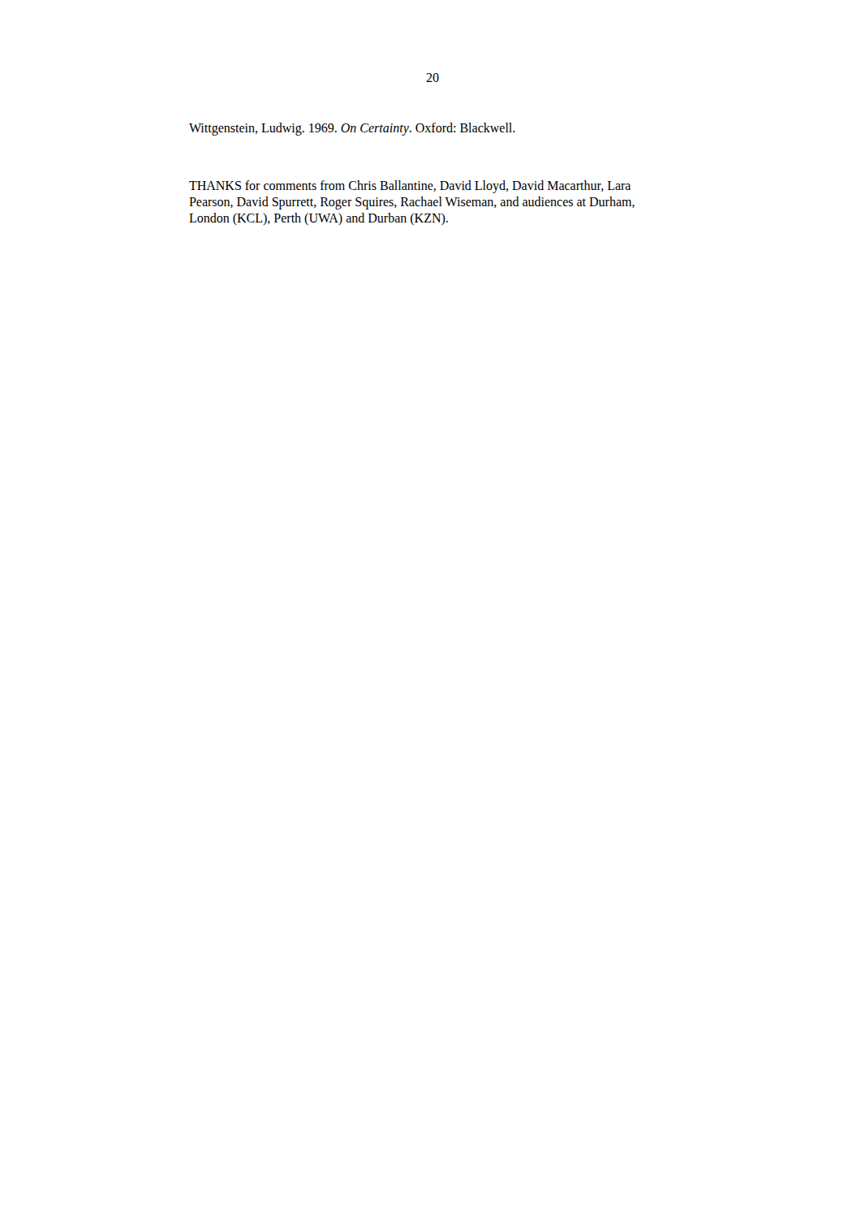20
Wittgenstein, Ludwig. 1969. On Certainty. Oxford: Blackwell.
THANKS for comments from Chris Ballantine, David Lloyd, David Macarthur, Lara Pearson, David Spurrett, Roger Squires, Rachael Wiseman, and audiences at Durham, London (KCL), Perth (UWA) and Durban (KZN).